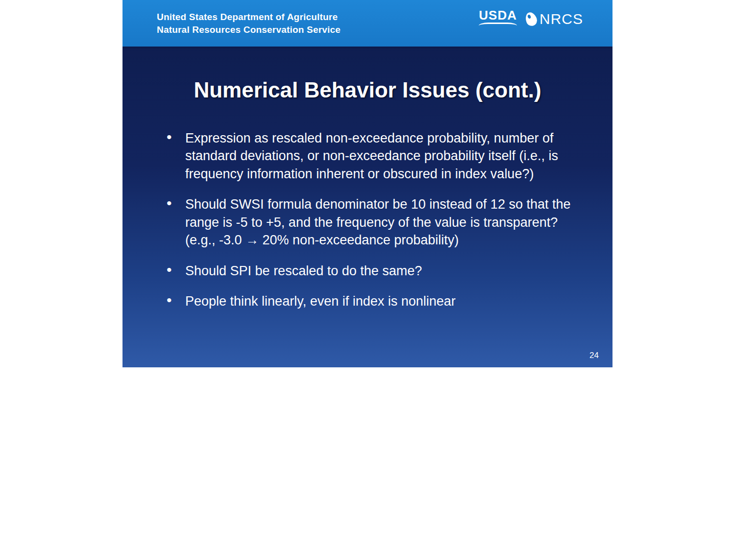United States Department of Agriculture
Natural Resources Conservation Service
USDA
NRCS
Numerical Behavior Issues (cont.)
Expression as rescaled non-exceedance probability, number of standard deviations, or non-exceedance probability itself (i.e., is frequency information inherent or obscured in index value?)
Should SWSI formula denominator be 10 instead of 12 so that the range is -5 to +5, and the frequency of the value is transparent? (e.g., -3.0 → 20% non-exceedance probability)
Should SPI be rescaled to do the same?
People think linearly, even if index is nonlinear
24